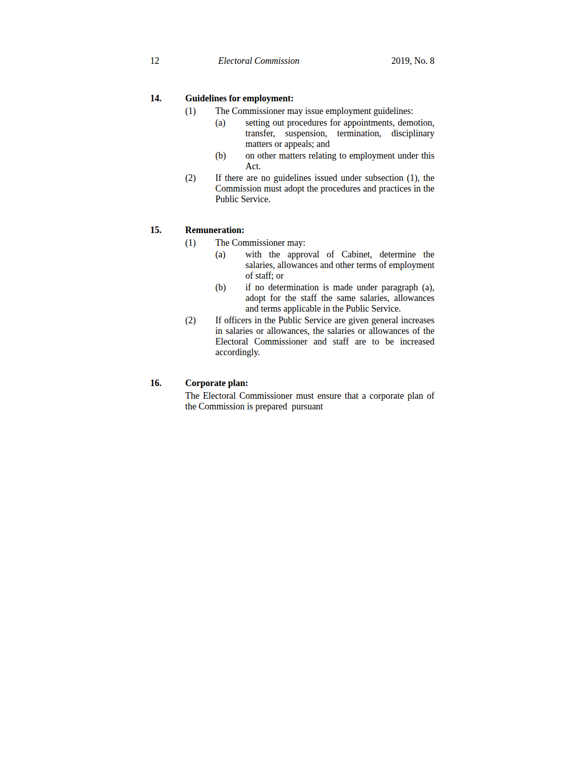12 Electoral Commission 2019, No. 8
14. Guidelines for employment:
(1) The Commissioner may issue employment guidelines:
(a) setting out procedures for appointments, demotion, transfer, suspension, termination, disciplinary matters or appeals; and
(b) on other matters relating to employment under this Act.
(2) If there are no guidelines issued under subsection (1), the Commission must adopt the procedures and practices in the Public Service.
15. Remuneration:
(1) The Commissioner may:
(a) with the approval of Cabinet, determine the salaries, allowances and other terms of employment of staff; or
(b) if no determination is made under paragraph (a), adopt for the staff the same salaries, allowances and terms applicable in the Public Service.
(2) If officers in the Public Service are given general increases in salaries or allowances, the salaries or allowances of the Electoral Commissioner and staff are to be increased accordingly.
16. Corporate plan:
The Electoral Commissioner must ensure that a corporate plan of the Commission is prepared pursuant